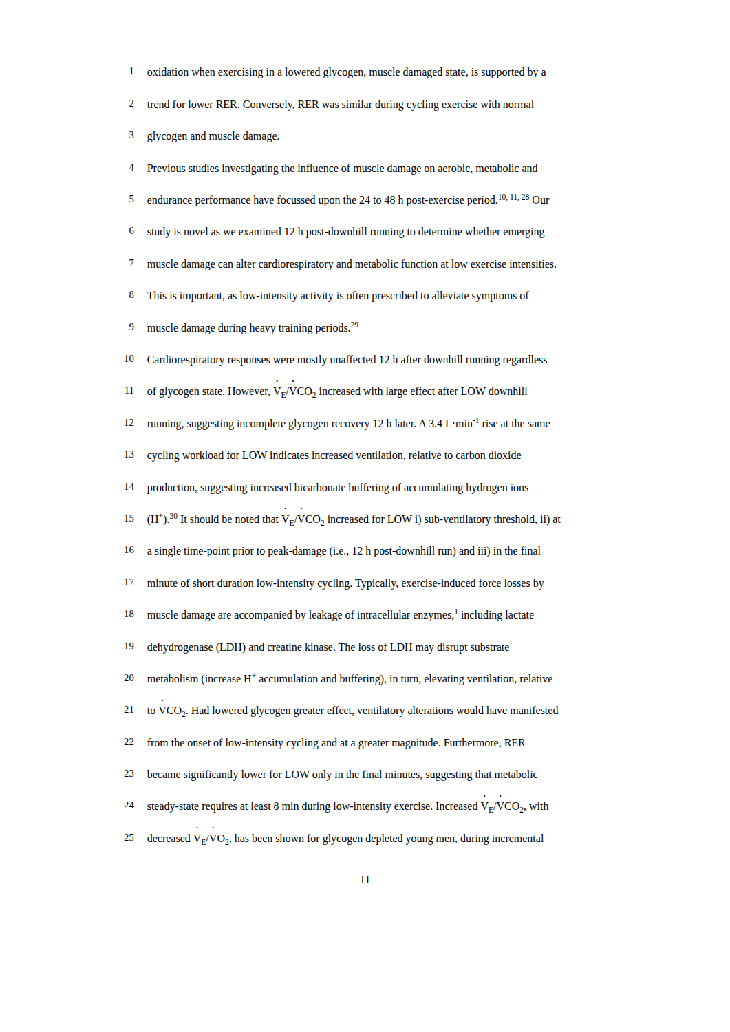oxidation when exercising in a lowered glycogen, muscle damaged state, is supported by a
trend for lower RER. Conversely, RER was similar during cycling exercise with normal
glycogen and muscle damage.
Previous studies investigating the influence of muscle damage on aerobic, metabolic and
endurance performance have focussed upon the 24 to 48 h post-exercise period.10, 11, 28 Our
study is novel as we examined 12 h post-downhill running to determine whether emerging
muscle damage can alter cardiorespiratory and metabolic function at low exercise intensities.
This is important, as low-intensity activity is often prescribed to alleviate symptoms of
muscle damage during heavy training periods.29
Cardiorespiratory responses were mostly unaffected 12 h after downhill running regardless
of glycogen state. However, VE/VCO2 increased with large effect after LOW downhill
running, suggesting incomplete glycogen recovery 12 h later. A 3.4 L·min-1 rise at the same
cycling workload for LOW indicates increased ventilation, relative to carbon dioxide
production, suggesting increased bicarbonate buffering of accumulating hydrogen ions
(H+).30 It should be noted that VE/VCO2 increased for LOW i) sub-ventilatory threshold, ii) at
a single time-point prior to peak-damage (i.e., 12 h post-downhill run) and iii) in the final
minute of short duration low-intensity cycling. Typically, exercise-induced force losses by
muscle damage are accompanied by leakage of intracellular enzymes,1 including lactate
dehydrogenase (LDH) and creatine kinase. The loss of LDH may disrupt substrate
metabolism (increase H+ accumulation and buffering), in turn, elevating ventilation, relative
to VCO2. Had lowered glycogen greater effect, ventilatory alterations would have manifested
from the onset of low-intensity cycling and at a greater magnitude. Furthermore, RER
became significantly lower for LOW only in the final minutes, suggesting that metabolic
steady-state requires at least 8 min during low-intensity exercise. Increased VE/VCO2, with
decreased VE/VO2, has been shown for glycogen depleted young men, during incremental
11